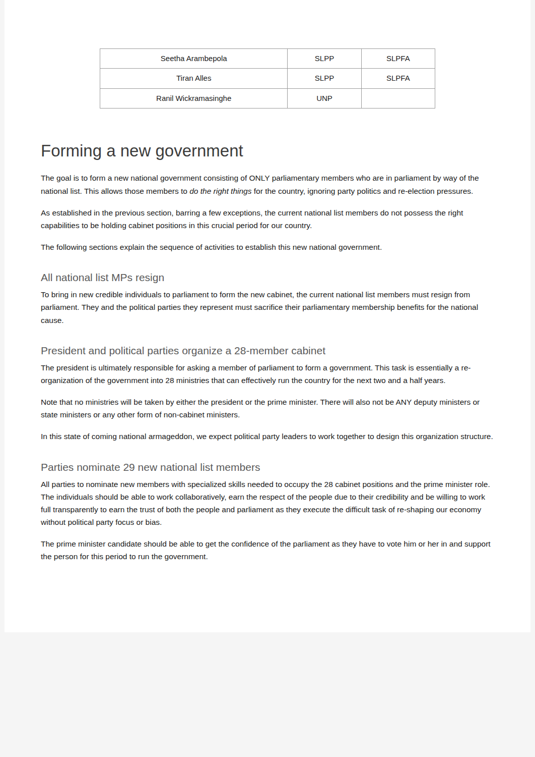| Seetha Arambepola | SLPP | SLPFA |
| Tiran Alles | SLPP | SLPFA |
| Ranil Wickramasinghe | UNP | |
Forming a new government
The goal is to form a new national government consisting of ONLY parliamentary members who are in parliament by way of the national list. This allows those members to do the right things for the country, ignoring party politics and re-election pressures.
As established in the previous section, barring a few exceptions, the current national list members do not possess the right capabilities to be holding cabinet positions in this crucial period for our country.
The following sections explain the sequence of activities to establish this new national government.
All national list MPs resign
To bring in new credible individuals to parliament to form the new cabinet, the current national list members must resign from parliament. They and the political parties they represent must sacrifice their parliamentary membership benefits for the national cause.
President and political parties organize a 28-member cabinet
The president is ultimately responsible for asking a member of parliament to form a government. This task is essentially a re-organization of the government into 28 ministries that can effectively run the country for the next two and a half years.
Note that no ministries will be taken by either the president or the prime minister. There will also not be ANY deputy ministers or state ministers or any other form of non-cabinet ministers.
In this state of coming national armageddon, we expect political party leaders to work together to design this organization structure.
Parties nominate 29 new national list members
All parties to nominate new members with specialized skills needed to occupy the 28 cabinet positions and the prime minister role. The individuals should be able to work collaboratively, earn the respect of the people due to their credibility and be willing to work full transparently to earn the trust of both the people and parliament as they execute the difficult task of re-shaping our economy without political party focus or bias.
The prime minister candidate should be able to get the confidence of the parliament as they have to vote him or her in and support the person for this period to run the government.